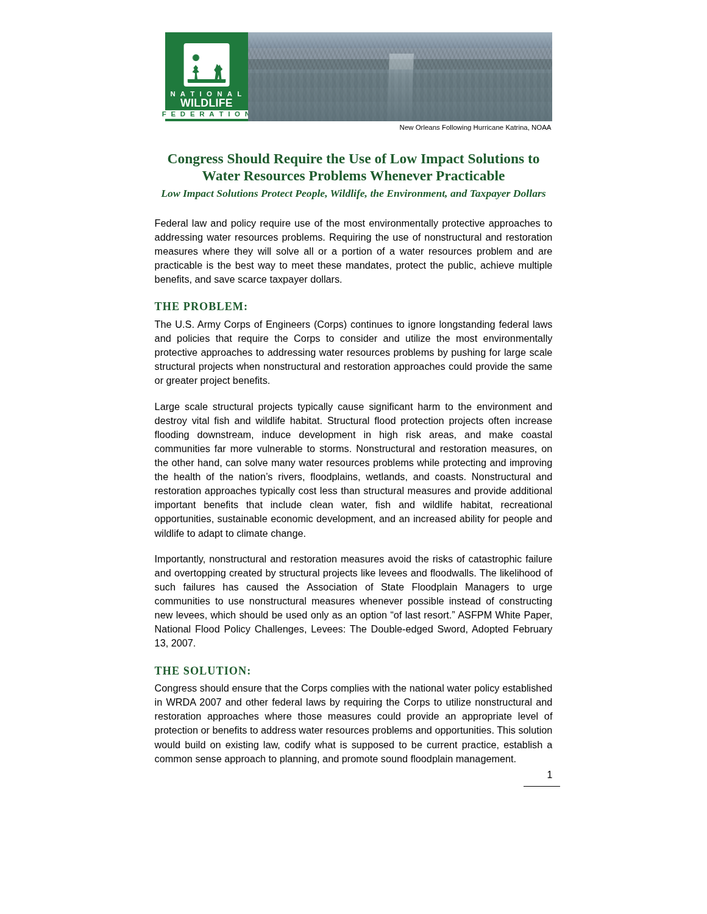N A T I O N A L WILDLIFE F E D E R A T I O N
New Orleans Following Hurricane Katrina, NOAA
Congress Should Require the Use of Low Impact Solutions to
Water Resources Problems Whenever Practicable
Low Impact Solutions Protect People, Wildlife, the Environment, and Taxpayer Dollars
Federal law and policy require use of the most environmentally protective approaches to addressing water resources problems. Requiring the use of nonstructural and restoration measures where they will solve all or a portion of a water resources problem and are practicable is the best way to meet these mandates, protect the public, achieve multiple benefits, and save scarce taxpayer dollars.
THE PROBLEM:
The U.S. Army Corps of Engineers (Corps) continues to ignore longstanding federal laws and policies that require the Corps to consider and utilize the most environmentally protective approaches to addressing water resources problems by pushing for large scale structural projects when nonstructural and restoration approaches could provide the same or greater project benefits.
Large scale structural projects typically cause significant harm to the environment and destroy vital fish and wildlife habitat. Structural flood protection projects often increase flooding downstream, induce development in high risk areas, and make coastal communities far more vulnerable to storms. Nonstructural and restoration measures, on the other hand, can solve many water resources problems while protecting and improving the health of the nation’s rivers, floodplains, wetlands, and coasts. Nonstructural and restoration approaches typically cost less than structural measures and provide additional important benefits that include clean water, fish and wildlife habitat, recreational opportunities, sustainable economic development, and an increased ability for people and wildlife to adapt to climate change.
Importantly, nonstructural and restoration measures avoid the risks of catastrophic failure and overtopping created by structural projects like levees and floodwalls. The likelihood of such failures has caused the Association of State Floodplain Managers to urge communities to use nonstructural measures whenever possible instead of constructing new levees, which should be used only as an option “of last resort.” ASFPM White Paper, National Flood Policy Challenges, Levees: The Double-edged Sword, Adopted February 13, 2007.
THE SOLUTION:
Congress should ensure that the Corps complies with the national water policy established in WRDA 2007 and other federal laws by requiring the Corps to utilize nonstructural and restoration approaches where those measures could provide an appropriate level of protection or benefits to address water resources problems and opportunities. This solution would build on existing law, codify what is supposed to be current practice, establish a common sense approach to planning, and promote sound floodplain management.
1